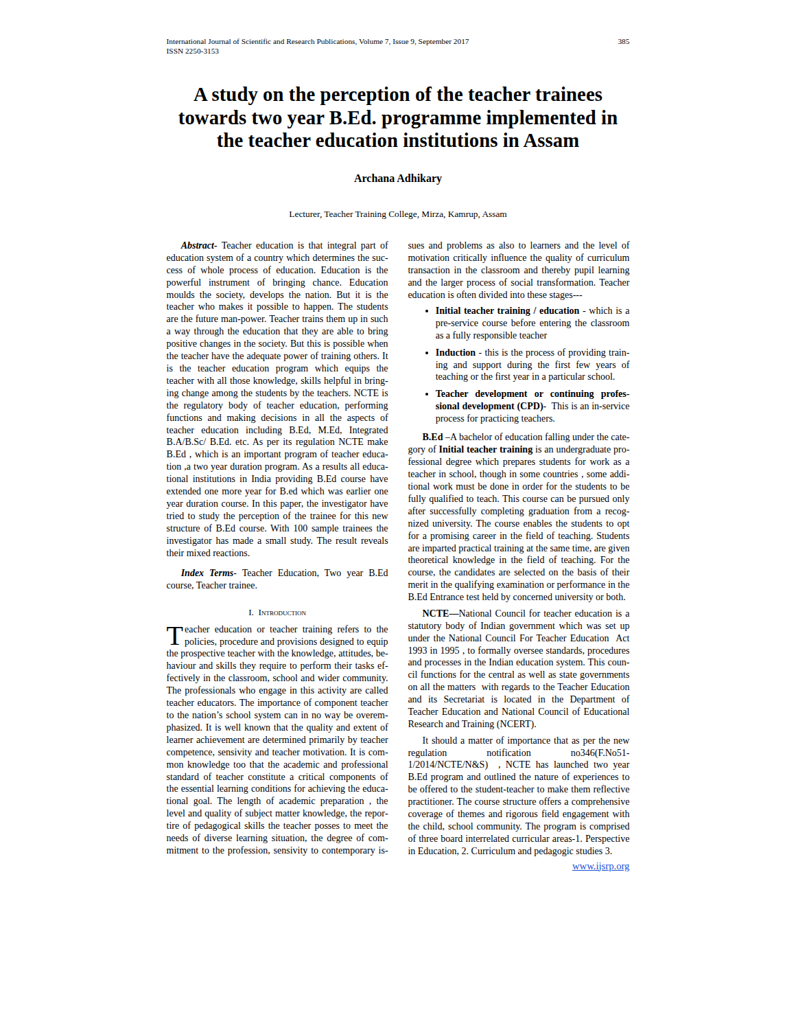International Journal of Scientific and Research Publications, Volume 7, Issue 9, September 2017
ISSN 2250-3153 385
A study on the perception of the teacher trainees towards two year B.Ed. programme implemented in the teacher education institutions in Assam
Archana Adhikary
Lecturer, Teacher Training College, Mirza, Kamrup, Assam
Abstract- Teacher education is that integral part of education system of a country which determines the success of whole process of education. Education is the powerful instrument of bringing chance. Education moulds the society, develops the nation. But it is the teacher who makes it possible to happen. The students are the future man-power. Teacher trains them up in such a way through the education that they are able to bring positive changes in the society. But this is possible when the teacher have the adequate power of training others. It is the teacher education program which equips the teacher with all those knowledge, skills helpful in bringing change among the students by the teachers. NCTE is the regulatory body of teacher education, performing functions and making decisions in all the aspects of teacher education including B.Ed, M.Ed, Integrated B.A/B.Sc/ B.Ed. etc. As per its regulation NCTE make B.Ed , which is an important program of teacher education ,a two year duration program. As a results all educational institutions in India providing B.Ed course have extended one more year for B.ed which was earlier one year duration course. In this paper, the investigator have tried to study the perception of the trainee for this new structure of B.Ed course. With 100 sample trainees the investigator has made a small study. The result reveals their mixed reactions.
Index Terms- Teacher Education, Two year B.Ed course, Teacher trainee.
I. Introduction
Teacher education or teacher training refers to the policies, procedure and provisions designed to equip the prospective teacher with the knowledge, attitudes, behaviour and skills they require to perform their tasks effectively in the classroom, school and wider community. The professionals who engage in this activity are called teacher educators. The importance of component teacher to the nation’s school system can in no way be overemphasized. It is well known that the quality and extent of learner achievement are determined primarily by teacher competence, sensivity and teacher motivation. It is common knowledge too that the academic and professional standard of teacher constitute a critical components of the essential learning conditions for achieving the educational goal. The length of academic preparation , the level and quality of subject matter knowledge, the reportire of pedagogical skills the teacher posses to meet the needs of diverse learning situation, the degree of commitment to the profession, sensivity to contemporary issues and problems as also to learners and the level of motivation critically influence the quality of curriculum transaction in the classroom and thereby pupil learning and the larger process of social transformation. Teacher education is often divided into these stages---
Initial teacher training / education - which is a pre-service course before entering the classroom as a fully responsible teacher
Induction - this is the process of providing training and support during the first few years of teaching or the first year in a particular school.
Teacher development or continuing professional development (CPD)- This is an in-service process for practicing teachers.
B.Ed –A bachelor of education falling under the category of Initial teacher training is an undergraduate professional degree which prepares students for work as a teacher in school, though in some countries , some additional work must be done in order for the students to be fully qualified to teach. This course can be pursued only after successfully completing graduation from a recognized university. The course enables the students to opt for a promising career in the field of teaching. Students are imparted practical training at the same time, are given theoretical knowledge in the field of teaching. For the course, the candidates are selected on the basis of their merit in the qualifying examination or performance in the B.Ed Entrance test held by concerned university or both.
NCTE—National Council for teacher education is a statutory body of Indian government which was set up under the National Council For Teacher Education Act 1993 in 1995 , to formally oversee standards, procedures and processes in the Indian education system. This council functions for the central as well as state governments on all the matters with regards to the Teacher Education and its Secretariat is located in the Department of Teacher Education and National Council of Educational Research and Training (NCERT).
It should a matter of importance that as per the new regulation notification no346(F.No51-1/2014/NCTE/N&S) , NCTE has launched two year B.Ed program and outlined the nature of experiences to be offered to the student-teacher to make them reflective practitioner. The course structure offers a comprehensive coverage of themes and rigorous field engagement with the child, school community. The program is comprised of three board interrelated curricular areas-1. Perspective in Education, 2. Curriculum and pedagogic studies 3.
www.ijsrp.org